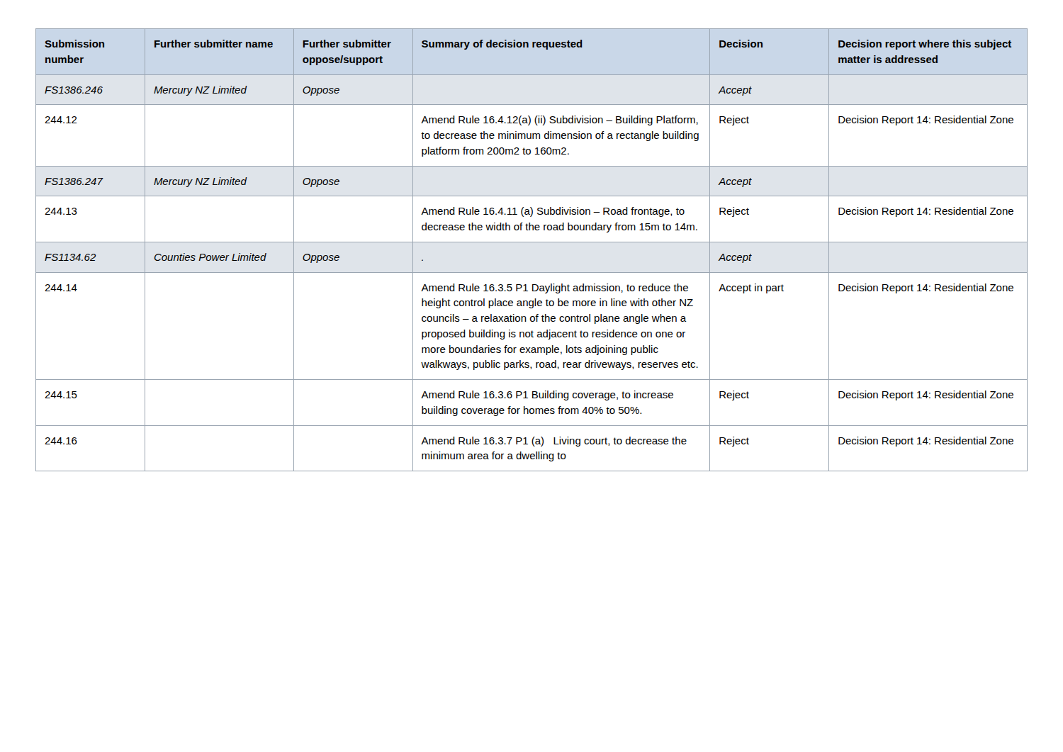| Submission number | Further submitter name | Further submitter oppose/support | Summary of decision requested | Decision | Decision report where this subject matter is addressed |
| --- | --- | --- | --- | --- | --- |
| FS1386.246 | Mercury NZ Limited | Oppose | | Accept | |
| 244.12 | | | Amend Rule 16.4.12(a) (ii) Subdivision – Building Platform, to decrease the minimum dimension of a rectangle building platform from 200m2 to 160m2. | Reject | Decision Report 14: Residential Zone |
| FS1386.247 | Mercury NZ Limited | Oppose | | Accept | |
| 244.13 | | | Amend Rule 16.4.11 (a) Subdivision – Road frontage, to decrease the width of the road boundary from 15m to 14m. | Reject | Decision Report 14: Residential Zone |
| FS1134.62 | Counties Power Limited | Oppose | . | Accept | |
| 244.14 | | | Amend Rule 16.3.5 P1 Daylight admission, to reduce the height control place angle to be more in line with other NZ councils – a relaxation of the control plane angle when a proposed building is not adjacent to residence on one or more boundaries for example, lots adjoining public walkways, public parks, road, rear driveways, reserves etc. | Accept in part | Decision Report 14: Residential Zone |
| 244.15 | | | Amend Rule 16.3.6 P1 Building coverage, to increase building coverage for homes from 40% to 50%. | Reject | Decision Report 14: Residential Zone |
| 244.16 | | | Amend Rule 16.3.7 P1 (a) Living court, to decrease the minimum area for a dwelling to | Reject | Decision Report 14: Residential Zone |